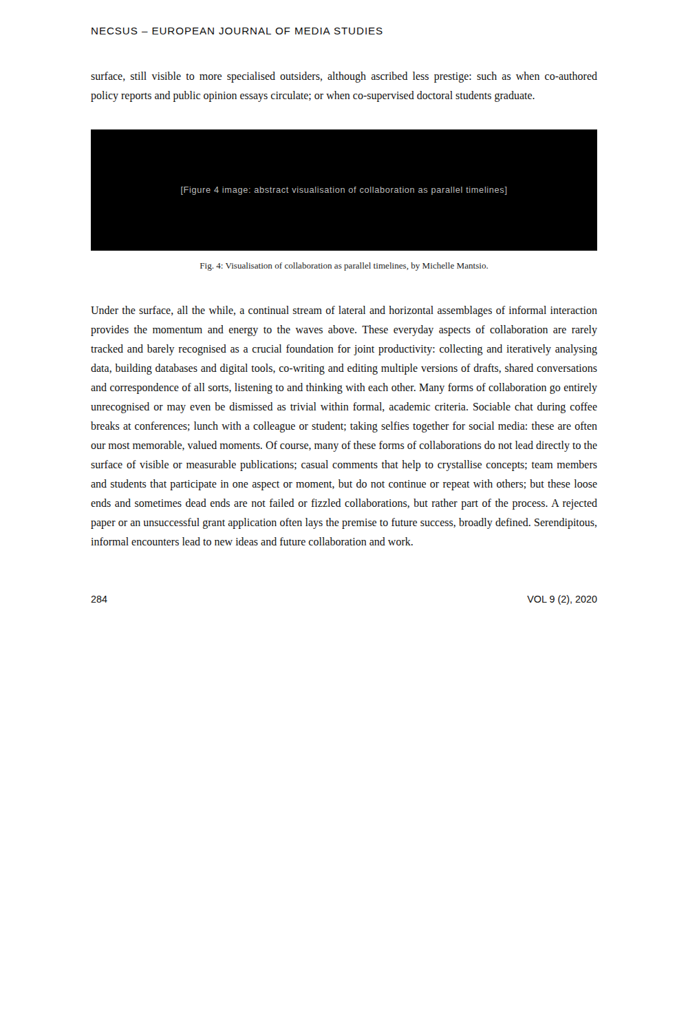NECSUS – European Journal of Media Studies
surface, still visible to more specialised outsiders, although ascribed less prestige: such as when co-authored policy reports and public opinion essays circulate; or when co-supervised doctoral students graduate.
[Figure 4 image: abstract visualisation of collaboration as parallel timelines]
Fig. 4: Visualisation of collaboration as parallel timelines, by Michelle Mantsio.
Under the surface, all the while, a continual stream of lateral and horizontal assemblages of informal interaction provides the momentum and energy to the waves above. These everyday aspects of collaboration are rarely tracked and barely recognised as a crucial foundation for joint productivity: collecting and iteratively analysing data, building databases and digital tools, co-writing and editing multiple versions of drafts, shared conversations and correspondence of all sorts, listening to and thinking with each other. Many forms of collaboration go entirely unrecognised or may even be dismissed as trivial within formal, academic criteria. Sociable chat during coffee breaks at conferences; lunch with a colleague or student; taking selfies together for social media: these are often our most memorable, valued moments. Of course, many of these forms of collaborations do not lead directly to the surface of visible or measurable publications; casual comments that help to crystallise concepts; team members and students that participate in one aspect or moment, but do not continue or repeat with others; but these loose ends and sometimes dead ends are not failed or fizzled collaborations, but rather part of the process. A rejected paper or an unsuccessful grant application often lays the premise to future success, broadly defined. Serendipitous, informal encounters lead to new ideas and future collaboration and work.
284 VOL 9 (2), 2020